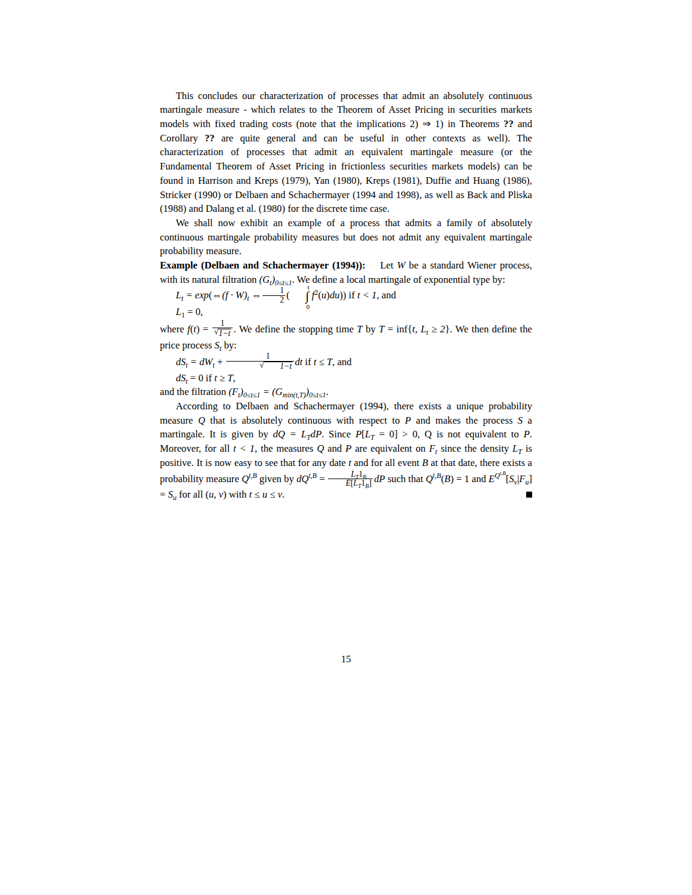This concludes our characterization of processes that admit an absolutely continuous martingale measure - which relates to the Theorem of Asset Pricing in securities markets models with fixed trading costs (note that the implications 2) ⇒ 1) in Theorems ?? and Corollary ?? are quite general and can be useful in other contexts as well). The characterization of processes that admit an equivalent martingale measure (or the Fundamental Theorem of Asset Pricing in frictionless securities markets models) can be found in Harrison and Kreps (1979), Yan (1980), Kreps (1981), Duffie and Huang (1986), Stricker (1990) or Delbaen and Schachermayer (1994 and 1998), as well as Back and Pliska (1988) and Dalang et al. (1980) for the discrete time case.
We shall now exhibit an example of a process that admits a family of absolutely continuous martingale probability measures but does not admit any equivalent martingale probability measure.
Example (Delbaen and Schachermayer (1994)): Let W be a standard Wiener process, with its natural filtration (Gt)0≤t≤1. We define a local martingale of exponential type by:
Lt = exp(⇔(f · W)t ⇔12(∫0t f2(u)du)) if t < 1, and
L1 = 0,
where f(t) = 11−t. We define the stopping time T by T = inf{t, Lt ≥ 2}. We then define the price process St by:
dSt = dWt + 11−t dt if t ≤ T, and
dSt = 0 if t ≥ T,
and the filtration (Ft)0≤t≤1 = (Gmin(t,T))0≤t≤1.
According to Delbaen and Schachermayer (1994), there exists a unique probability measure Q that is absolutely continuous with respect to P and makes the process S a martingale. It is given by dQ = LTdP. Since P[LT = 0] > 0, Q is not equivalent to P. Moreover, for all t < 1, the measures Q and P are equivalent on Ft since the density LT is positive. It is now easy to see that for any date t and for all event B at that date, there exists a probability measure Qt,B given by dQt,B = LT1B E[LT1B] dP such that Qt,B(B) = 1 and EQt,B[Sv|Fu] = Su for all (u, v) with t ≤ u ≤ v.
15